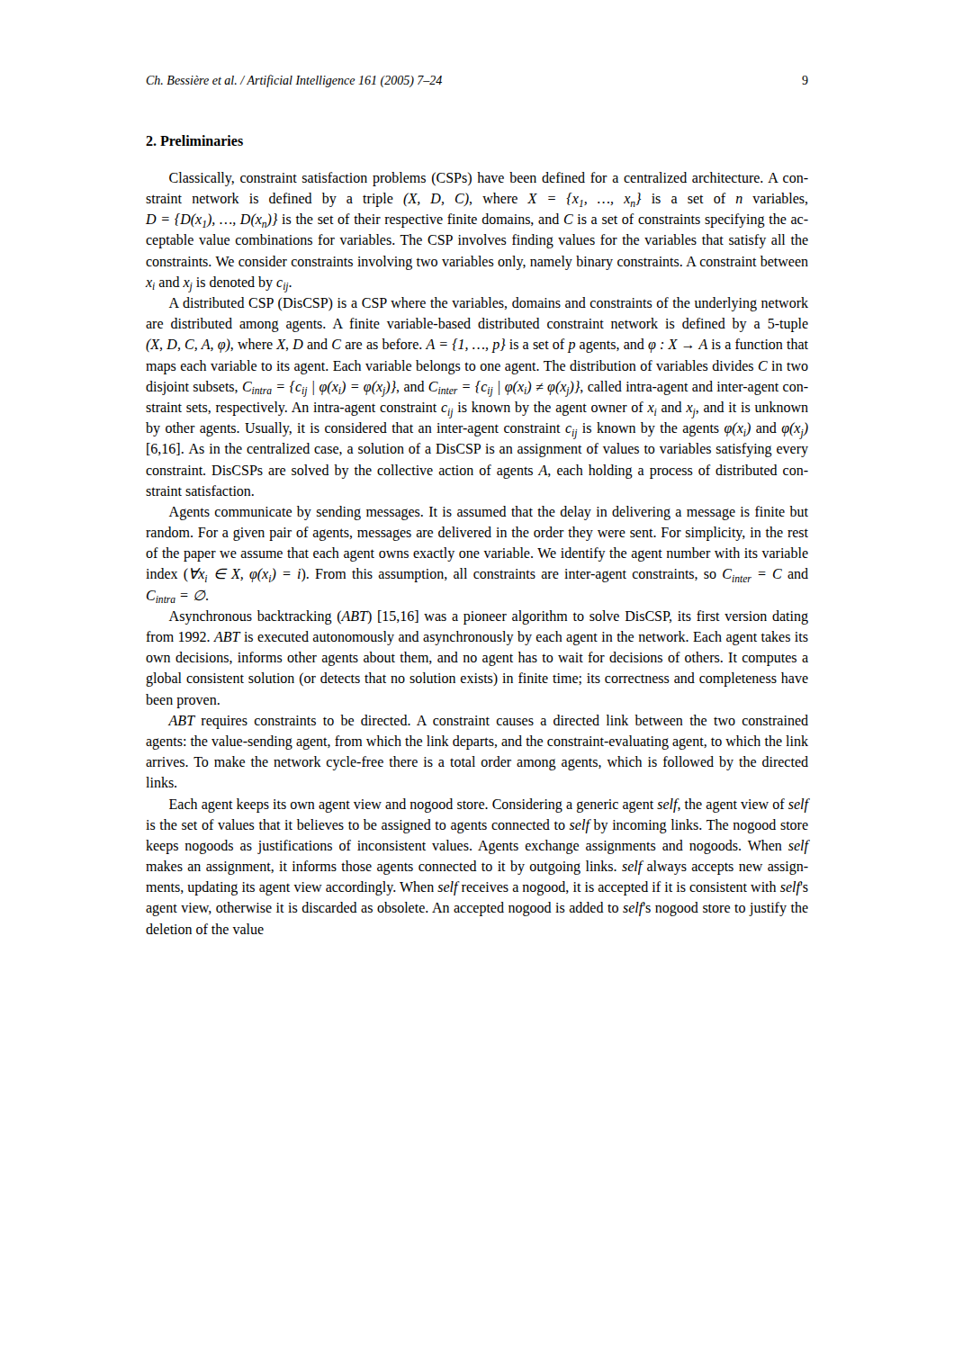Ch. Bessière et al. / Artificial Intelligence 161 (2005) 7–24 9
2. Preliminaries
Classically, constraint satisfaction problems (CSPs) have been defined for a centralized architecture. A constraint network is defined by a triple (X, D, C), where X = {x1, …, xn} is a set of n variables, D = {D(x1), …, D(xn)} is the set of their respective finite domains, and C is a set of constraints specifying the acceptable value combinations for variables. The CSP involves finding values for the variables that satisfy all the constraints. We consider constraints involving two variables only, namely binary constraints. A constraint between xi and xj is denoted by cij.
A distributed CSP (DisCSP) is a CSP where the variables, domains and constraints of the underlying network are distributed among agents. A finite variable-based distributed constraint network is defined by a 5-tuple (X, D, C, A, φ), where X, D and C are as before. A = {1, …, p} is a set of p agents, and φ : X → A is a function that maps each variable to its agent. Each variable belongs to one agent. The distribution of variables divides C in two disjoint subsets, Cintra = {cij | φ(xi) = φ(xj)}, and Cinter = {cij | φ(xi) ≠ φ(xj)}, called intra-agent and inter-agent constraint sets, respectively. An intra-agent constraint cij is known by the agent owner of xi and xj, and it is unknown by other agents. Usually, it is considered that an inter-agent constraint cij is known by the agents φ(xi) and φ(xj) [6,16]. As in the centralized case, a solution of a DisCSP is an assignment of values to variables satisfying every constraint. DisCSPs are solved by the collective action of agents A, each holding a process of distributed constraint satisfaction.
Agents communicate by sending messages. It is assumed that the delay in delivering a message is finite but random. For a given pair of agents, messages are delivered in the order they were sent. For simplicity, in the rest of the paper we assume that each agent owns exactly one variable. We identify the agent number with its variable index (∀xi ∈ X, φ(xi) = i). From this assumption, all constraints are inter-agent constraints, so Cinter = C and Cintra = ∅.
Asynchronous backtracking (ABT) [15,16] was a pioneer algorithm to solve DisCSP, its first version dating from 1992. ABT is executed autonomously and asynchronously by each agent in the network. Each agent takes its own decisions, informs other agents about them, and no agent has to wait for decisions of others. It computes a global consistent solution (or detects that no solution exists) in finite time; its correctness and completeness have been proven.
ABT requires constraints to be directed. A constraint causes a directed link between the two constrained agents: the value-sending agent, from which the link departs, and the constraint-evaluating agent, to which the link arrives. To make the network cycle-free there is a total order among agents, which is followed by the directed links.
Each agent keeps its own agent view and nogood store. Considering a generic agent self, the agent view of self is the set of values that it believes to be assigned to agents connected to self by incoming links. The nogood store keeps nogoods as justifications of inconsistent values. Agents exchange assignments and nogoods. When self makes an assignment, it informs those agents connected to it by outgoing links. self always accepts new assignments, updating its agent view accordingly. When self receives a nogood, it is accepted if it is consistent with self's agent view, otherwise it is discarded as obsolete. An accepted nogood is added to self's nogood store to justify the deletion of the value